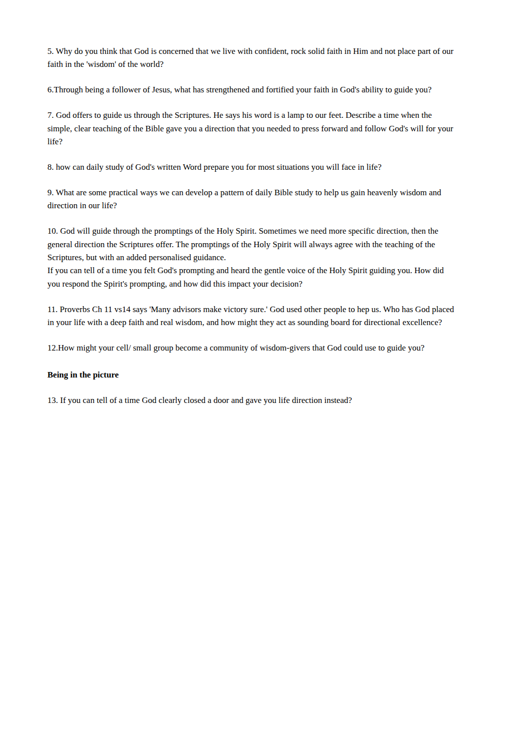5. Why do you think that God is concerned that we live with confident, rock solid faith in Him and not place part of our faith in the 'wisdom' of the world?
6.Through being a follower of Jesus, what has strengthened and fortified your faith in God's ability to guide you?
7. God offers to guide us through the Scriptures. He says his word is a lamp to our feet. Describe a time when the simple, clear teaching of the Bible gave you a direction that you needed to press forward and follow God's will for your life?
8. how can daily study of God's written Word prepare you for most situations you will face in life?
9. What are some practical ways we can develop a pattern of daily Bible study to help us gain heavenly wisdom and direction in our life?
10. God will guide through the promptings of the Holy Spirit. Sometimes we need more specific direction, then the general direction the Scriptures offer. The promptings of the Holy Spirit will always agree with the teaching of the Scriptures, but with an added personalised guidance.
If you can tell of a time you felt God's prompting and heard the gentle voice of the Holy Spirit guiding you. How did you respond the Spirit's prompting, and how did this impact your decision?
11. Proverbs Ch 11 vs14 says 'Many advisors make victory sure.' God used other people to hep us. Who has God placed in your life with a deep faith and real wisdom, and how might they act as sounding board for directional excellence?
12.How might your cell/ small group become a community of wisdom-givers that God could use to guide you?
Being in the picture
13. If you can tell of a time God clearly closed a door and gave you life direction instead?